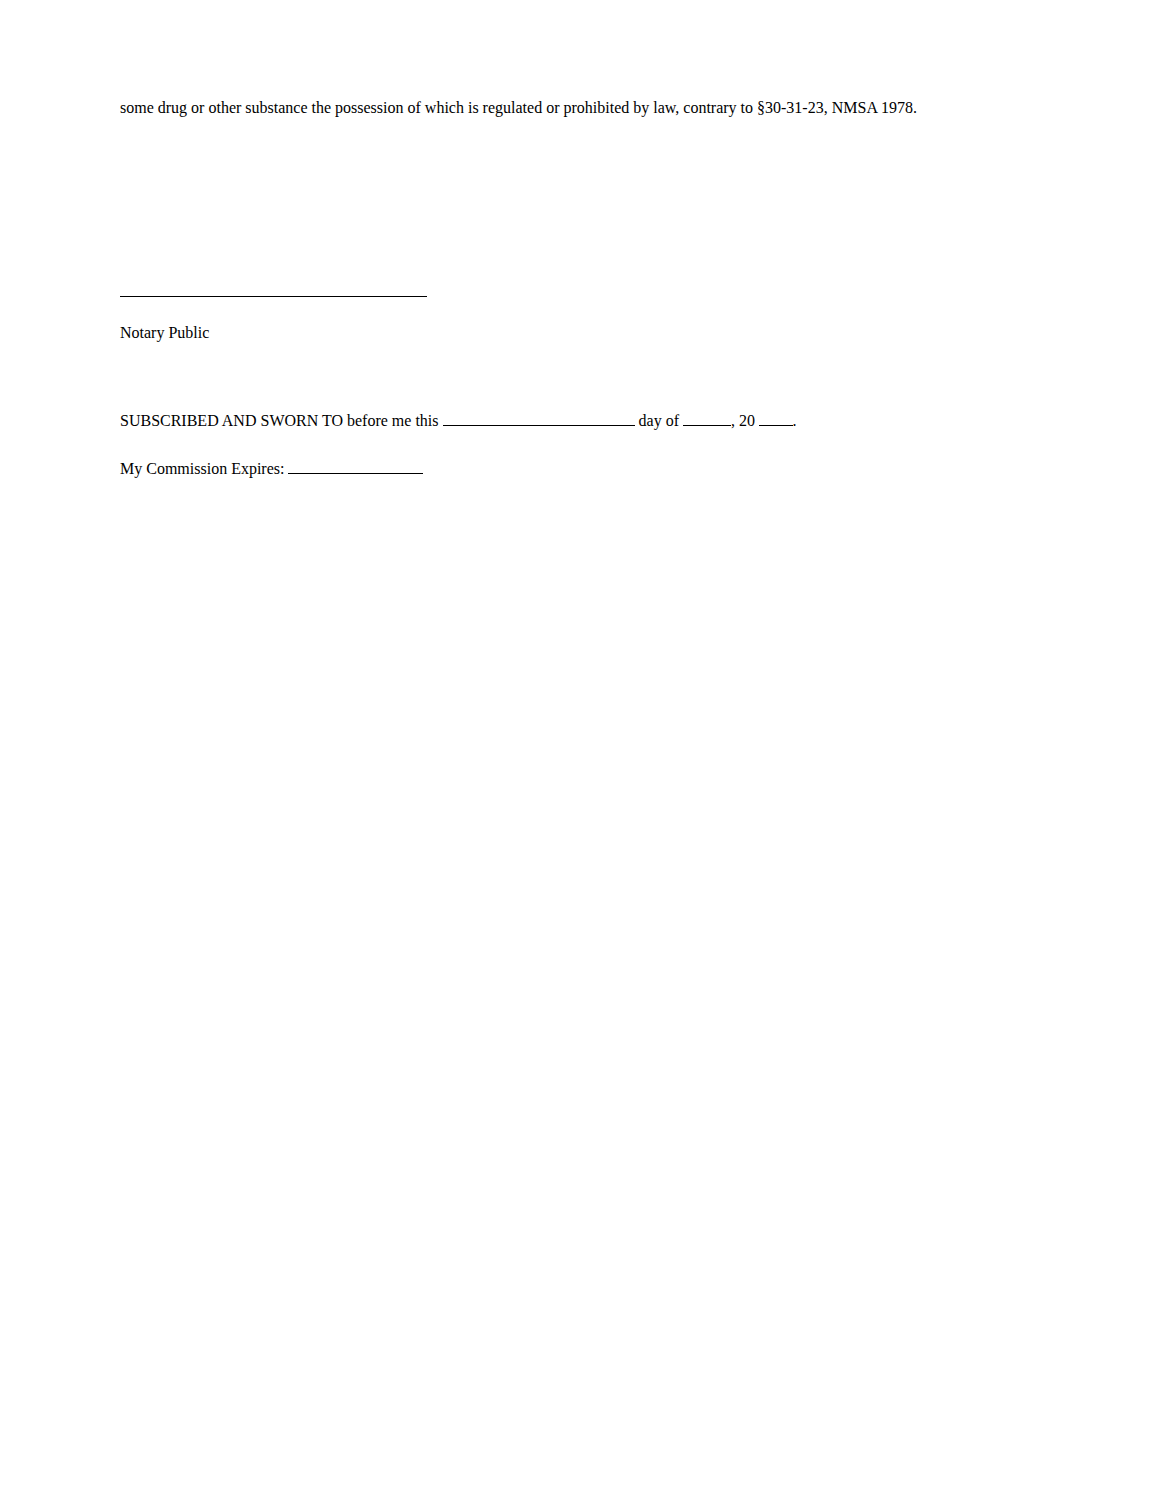some drug or other substance the possession of which is regulated or prohibited by law, contrary to §30-31-23, NMSA 1978.
Notary Public
SUBSCRIBED AND SWORN TO before me this day of , 20 .
My Commission Expires: